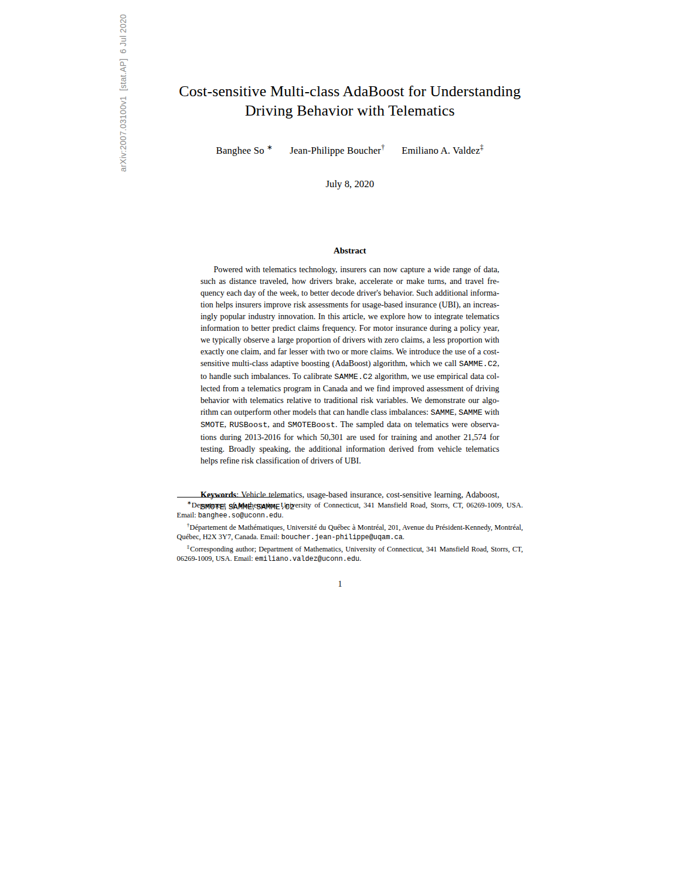arXiv:2007.03100v1 [stat.AP] 6 Jul 2020
Cost-sensitive Multi-class AdaBoost for Understanding
Driving Behavior with Telematics
Banghee So ∗ Jean-Philippe Boucher† Emiliano A. Valdez‡
July 8, 2020
Abstract
Powered with telematics technology, insurers can now capture a wide range of data, such as distance traveled, how drivers brake, accelerate or make turns, and travel frequency each day of the week, to better decode driver's behavior. Such additional information helps insurers improve risk assessments for usage-based insurance (UBI), an increasingly popular industry innovation. In this article, we explore how to integrate telematics information to better predict claims frequency. For motor insurance during a policy year, we typically observe a large proportion of drivers with zero claims, a less proportion with exactly one claim, and far lesser with two or more claims. We introduce the use of a cost-sensitive multi-class adaptive boosting (AdaBoost) algorithm, which we call SAMME.C2, to handle such imbalances. To calibrate SAMME.C2 algorithm, we use empirical data collected from a telematics program in Canada and we find improved assessment of driving behavior with telematics relative to traditional risk variables. We demonstrate our algorithm can outperform other models that can handle class imbalances: SAMME, SAMME with SMOTE, RUSBoost, and SMOTEBoost. The sampled data on telematics were observations during 2013-2016 for which 50,301 are used for training and another 21,574 for testing. Broadly speaking, the additional information derived from vehicle telematics helps refine risk classification of drivers of UBI.
Keywords: Vehicle telematics, usage-based insurance, cost-sensitive learning, Adaboost, SMOTE, SAMME, SAMME.C2
∗Department of Mathematics, University of Connecticut, 341 Mansfield Road, Storrs, CT, 06269-1009, USA. Email: banghee.so@uconn.edu.
†Département de Mathématiques, Université du Québec à Montréal, 201, Avenue du Président-Kennedy, Montréal, Québec, H2X 3Y7, Canada. Email: boucher.jean-philippe@uqam.ca.
‡Corresponding author; Department of Mathematics, University of Connecticut, 341 Mansfield Road, Storrs, CT, 06269-1009, USA. Email: emiliano.valdez@uconn.edu.
1